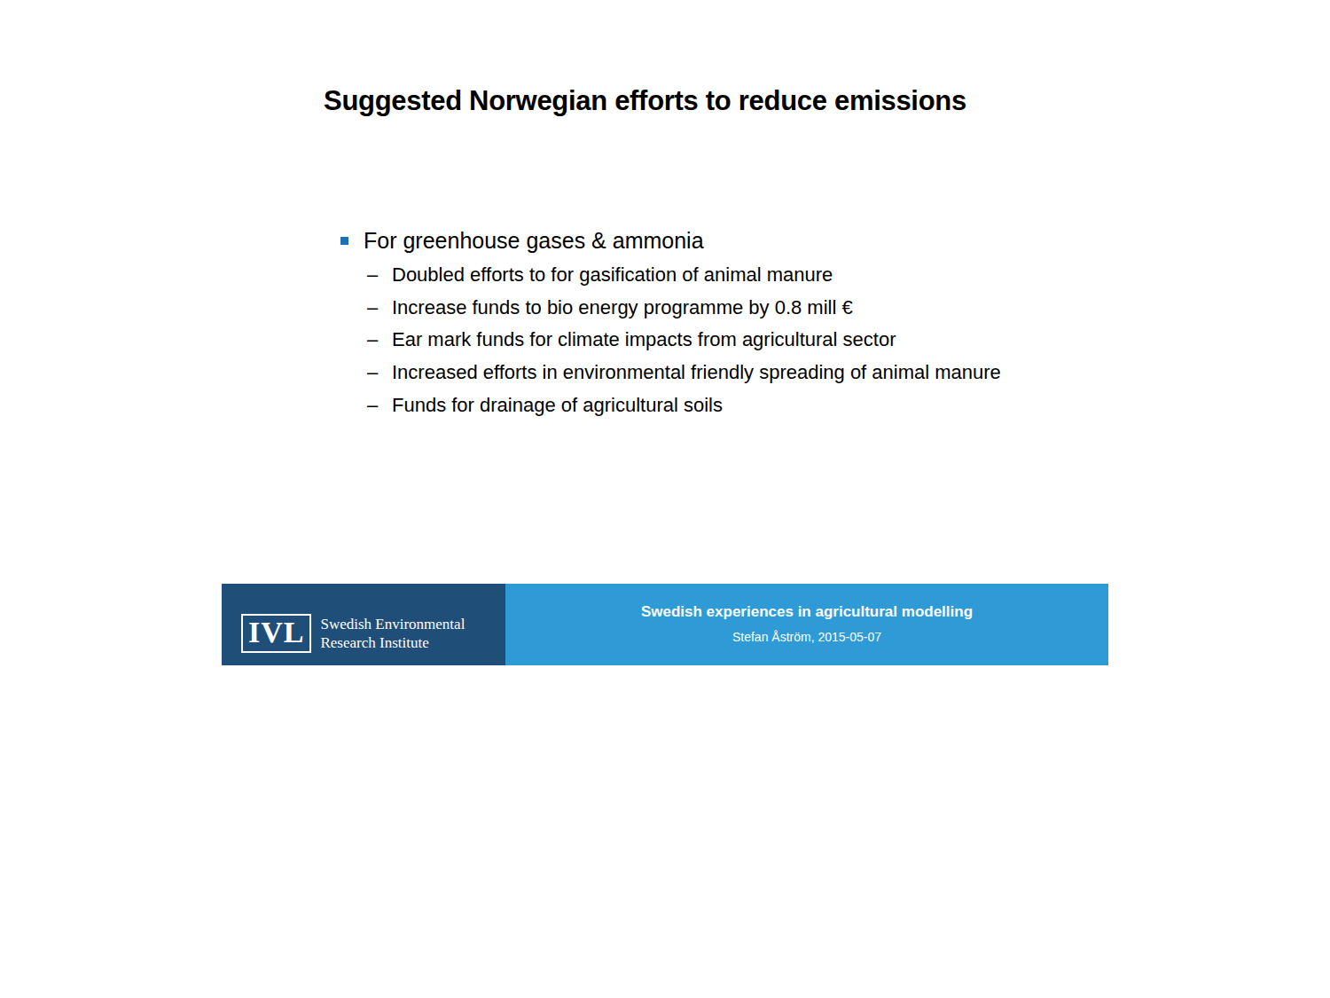Suggested Norwegian efforts to reduce emissions
For greenhouse gases & ammonia
Doubled efforts to for gasification of animal manure
Increase funds to bio energy programme by 0.8 mill €
Ear mark funds for climate impacts from agricultural sector
Increased efforts in environmental friendly spreading of animal manure
Funds for drainage of agricultural soils
IVL
Swedish Environmental
Research Institute
Swedish experiences in agricultural modelling
Stefan Åström, 2015-05-07